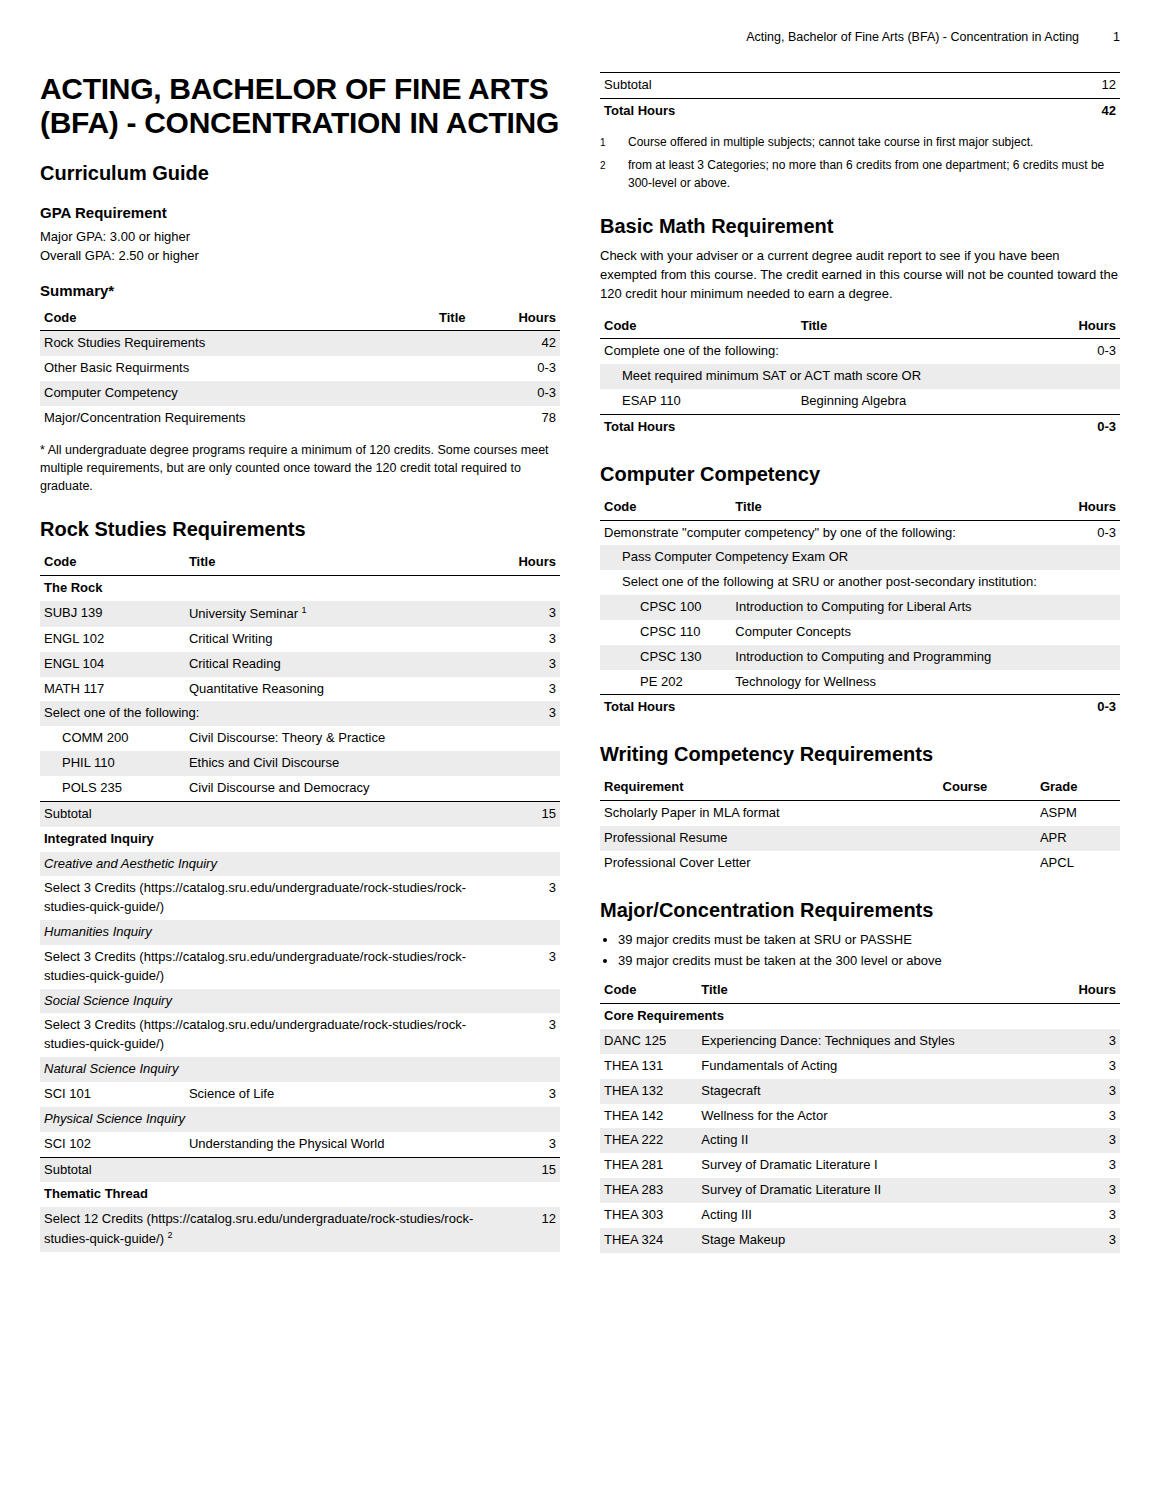Acting, Bachelor of Fine Arts (BFA) - Concentration in Acting1
ACTING, BACHELOR OF FINE ARTS (BFA) - CONCENTRATION IN ACTING
Curriculum Guide
GPA Requirement
Major GPA: 3.00 or higher
Overall GPA: 2.50 or higher
Summary*
| Code | Title | Hours |
| --- | --- | --- |
| Rock Studies Requirements | | 42 |
| Other Basic Requirments | | 0-3 |
| Computer Competency | | 0-3 |
| Major/Concentration Requirements | | 78 |
* All undergraduate degree programs require a minimum of 120 credits. Some courses meet multiple requirements, but are only counted once toward the 120 credit total required to graduate.
Rock Studies Requirements
| Code | Title | Hours |
| --- | --- | --- |
| The Rock |
| SUBJ 139 | University Seminar 1 | 3 |
| ENGL 102 | Critical Writing | 3 |
| ENGL 104 | Critical Reading | 3 |
| MATH 117 | Quantitative Reasoning | 3 |
| Select one of the following: | 3 |
| COMM 200 | Civil Discourse: Theory & Practice | |
| PHIL 110 | Ethics and Civil Discourse | |
| POLS 235 | Civil Discourse and Democracy | |
| Subtotal | | 15 |
| Integrated Inquiry |
| Creative and Aesthetic Inquiry |
| Select 3 Credits ( https://catalog.sru.edu/undergraduate/rock-studies/rock-studies-quick-guide/ ) | 3 |
| Humanities Inquiry |
| Select 3 Credits ( https://catalog.sru.edu/undergraduate/rock-studies/rock-studies-quick-guide/ ) | 3 |
| Social Science Inquiry |
| Select 3 Credits ( https://catalog.sru.edu/undergraduate/rock-studies/rock-studies-quick-guide/ ) | 3 |
| Natural Science Inquiry |
| SCI 101 | Science of Life | 3 |
| Physical Science Inquiry |
| SCI 102 | Understanding the Physical World | 3 |
| Subtotal | | 15 |
| Thematic Thread |
| Select 12 Credits ( https://catalog.sru.edu/undergraduate/rock-studies/rock-studies-quick-guide/ ) 2 | 12 |
| Subtotal | | 12 |
| Total Hours | | 42 |
1
Course offered in multiple subjects; cannot take course in first major subject.
2
from at least 3 Categories; no more than 6 credits from one department; 6 credits must be 300-level or above.
Basic Math Requirement
Check with your adviser or a current degree audit report to see if you have been exempted from this course. The credit earned in this course will not be counted toward the 120 credit hour minimum needed to earn a degree.
| Code | Title | Hours |
| --- | --- | --- |
| Complete one of the following: | 0-3 |
| Meet required minimum SAT or ACT math score OR | |
| ESAP 110 | Beginning Algebra | |
| Total Hours | | 0-3 |
Computer Competency
| Code | Title | Hours |
| --- | --- | --- |
| Demonstrate "computer competency" by one of the following: | 0-3 |
| Pass Computer Competency Exam OR | |
| Select one of the following at SRU or another post-secondary institution: | |
| CPSC 100 | Introduction to Computing for Liberal Arts | |
| CPSC 110 | Computer Concepts | |
| CPSC 130 | Introduction to Computing and Programming | |
| PE 202 | Technology for Wellness | |
| Total Hours | | 0-3 |
Writing Competency Requirements
| Requirement | Course | Grade |
| --- | --- | --- |
| Scholarly Paper in MLA format | | ASPM |
| Professional Resume | | APR |
| Professional Cover Letter | | APCL |
Major/Concentration Requirements
39 major credits must be taken at SRU or PASSHE
39 major credits must be taken at the 300 level or above
| Code | Title | Hours |
| --- | --- | --- |
| Core Requirements |
| DANC 125 | Experiencing Dance: Techniques and Styles | 3 |
| THEA 131 | Fundamentals of Acting | 3 |
| THEA 132 | Stagecraft | 3 |
| THEA 142 | Wellness for the Actor | 3 |
| THEA 222 | Acting II | 3 |
| THEA 281 | Survey of Dramatic Literature I | 3 |
| THEA 283 | Survey of Dramatic Literature II | 3 |
| THEA 303 | Acting III | 3 |
| THEA 324 | Stage Makeup | 3 |